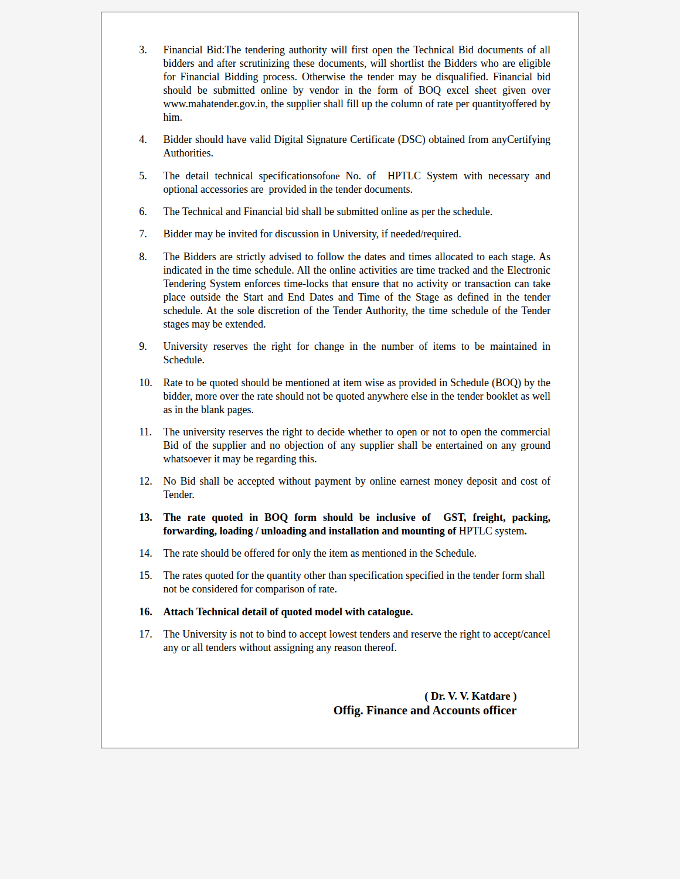Financial Bid:The tendering authority will first open the Technical Bid documents of all bidders and after scrutinizing these documents, will shortlist the Bidders who are eligible for Financial Bidding process. Otherwise the tender may be disqualified. Financial bid should be submitted online by vendor in the form of BOQ excel sheet given over www.mahatender.gov.in, the supplier shall fill up the column of rate per quantityoffered by him.
Bidder should have valid Digital Signature Certificate (DSC) obtained from anyCertifying Authorities.
The detail technical specificationsofone No. of HPTLC System with necessary and optional accessories are provided in the tender documents.
The Technical and Financial bid shall be submitted online as per the schedule.
Bidder may be invited for discussion in University, if needed/required.
The Bidders are strictly advised to follow the dates and times allocated to each stage. As indicated in the time schedule. All the online activities are time tracked and the Electronic Tendering System enforces time-locks that ensure that no activity or transaction can take place outside the Start and End Dates and Time of the Stage as defined in the tender schedule. At the sole discretion of the Tender Authority, the time schedule of the Tender stages may be extended.
University reserves the right for change in the number of items to be maintained in Schedule.
Rate to be quoted should be mentioned at item wise as provided in Schedule (BOQ) by the bidder, more over the rate should not be quoted anywhere else in the tender booklet as well as in the blank pages.
The university reserves the right to decide whether to open or not to open the commercial Bid of the supplier and no objection of any supplier shall be entertained on any ground whatsoever it may be regarding this.
No Bid shall be accepted without payment by online earnest money deposit and cost of Tender.
The rate quoted in BOQ form should be inclusive of GST, freight, packing, forwarding, loading / unloading and installation and mounting of HPTLC system.
The rate should be offered for only the item as mentioned in the Schedule.
The rates quoted for the quantity other than specification specified in the tender form shall
not be considered for comparison of rate.
Attach Technical detail of quoted model with catalogue.
The University is not to bind to accept lowest tenders and reserve the right to accept/cancel any or all tenders without assigning any reason thereof.
( Dr. V. V. Katdare ) Offig. Finance and Accounts officer